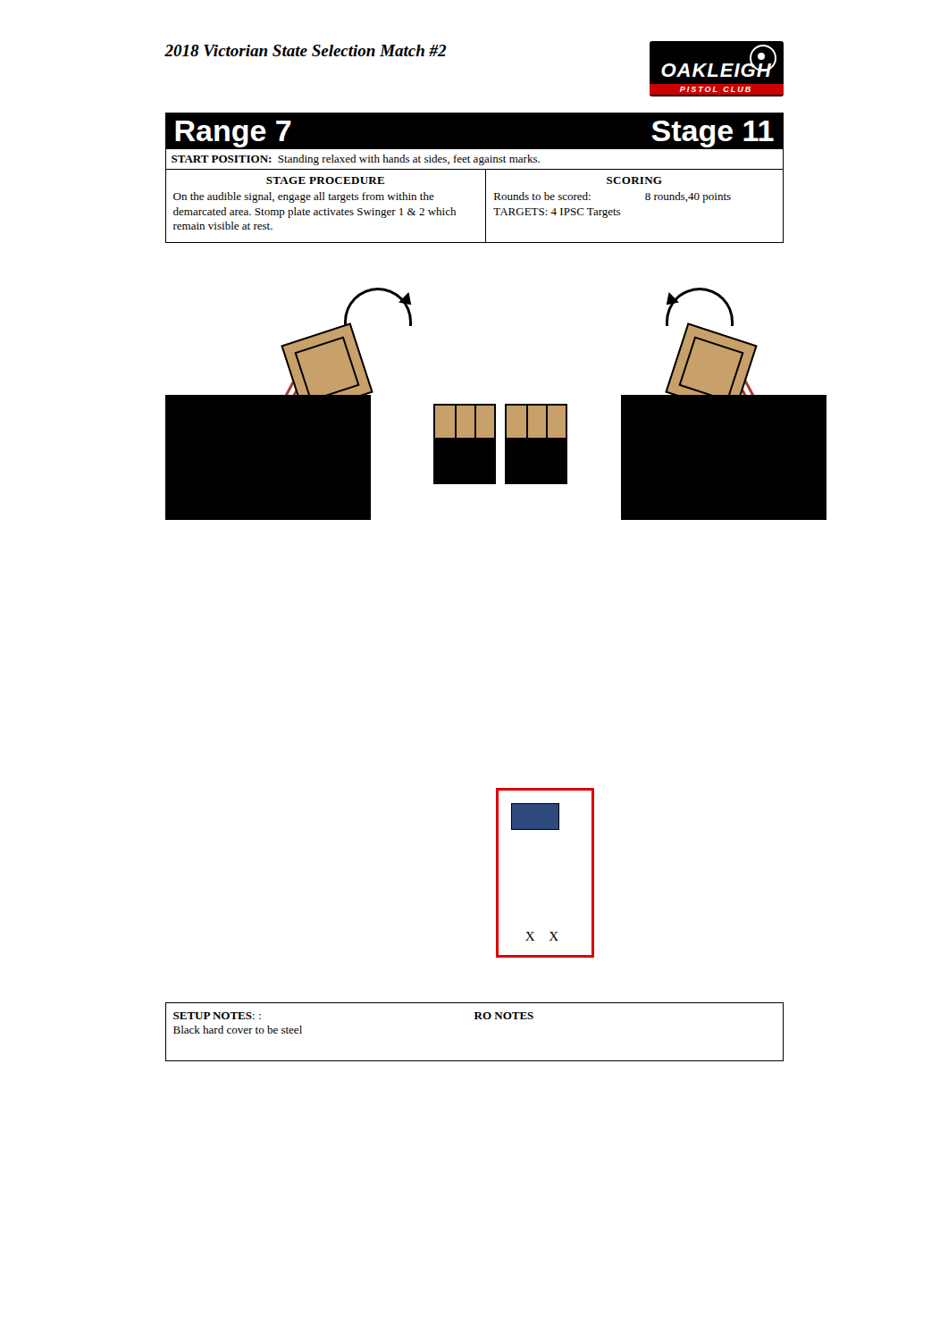2018 Victorian State Selection Match #2
OAKLEIGH
PISTOL CLUB
Range 7
Stage 11
START POSITION: Standing relaxed with hands at sides, feet against marks.
STAGE PROCEDURE
On the audible signal, engage all targets from within the demarcated area. Stomp plate activates Swinger 1 & 2 which remain visible at rest.
SCORING
Rounds to be scored: 8 rounds,40 points TARGETS: 4 IPSC Targets
X X
SETUP NOTES: RO NOTES:
Black hard cover to be steel